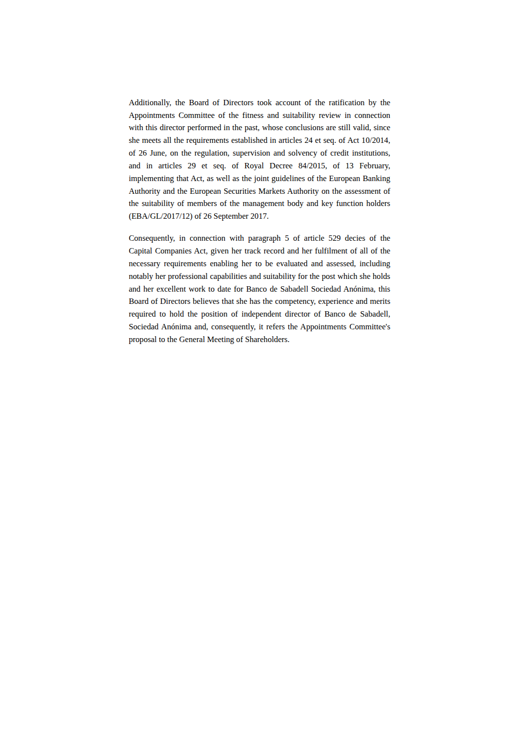Additionally, the Board of Directors took account of the ratification by the Appointments Committee of the fitness and suitability review in connection with this director performed in the past, whose conclusions are still valid, since she meets all the requirements established in articles 24 et seq. of Act 10/2014, of 26 June, on the regulation, supervision and solvency of credit institutions, and in articles 29 et seq. of Royal Decree 84/2015, of 13 February, implementing that Act, as well as the joint guidelines of the European Banking Authority and the European Securities Markets Authority on the assessment of the suitability of members of the management body and key function holders (EBA/GL/2017/12) of 26 September 2017.
Consequently, in connection with paragraph 5 of article 529 decies of the Capital Companies Act, given her track record and her fulfilment of all of the necessary requirements enabling her to be evaluated and assessed, including notably her professional capabilities and suitability for the post which she holds and her excellent work to date for Banco de Sabadell Sociedad Anónima, this Board of Directors believes that she has the competency, experience and merits required to hold the position of independent director of Banco de Sabadell, Sociedad Anónima and, consequently, it refers the Appointments Committee's proposal to the General Meeting of Shareholders.